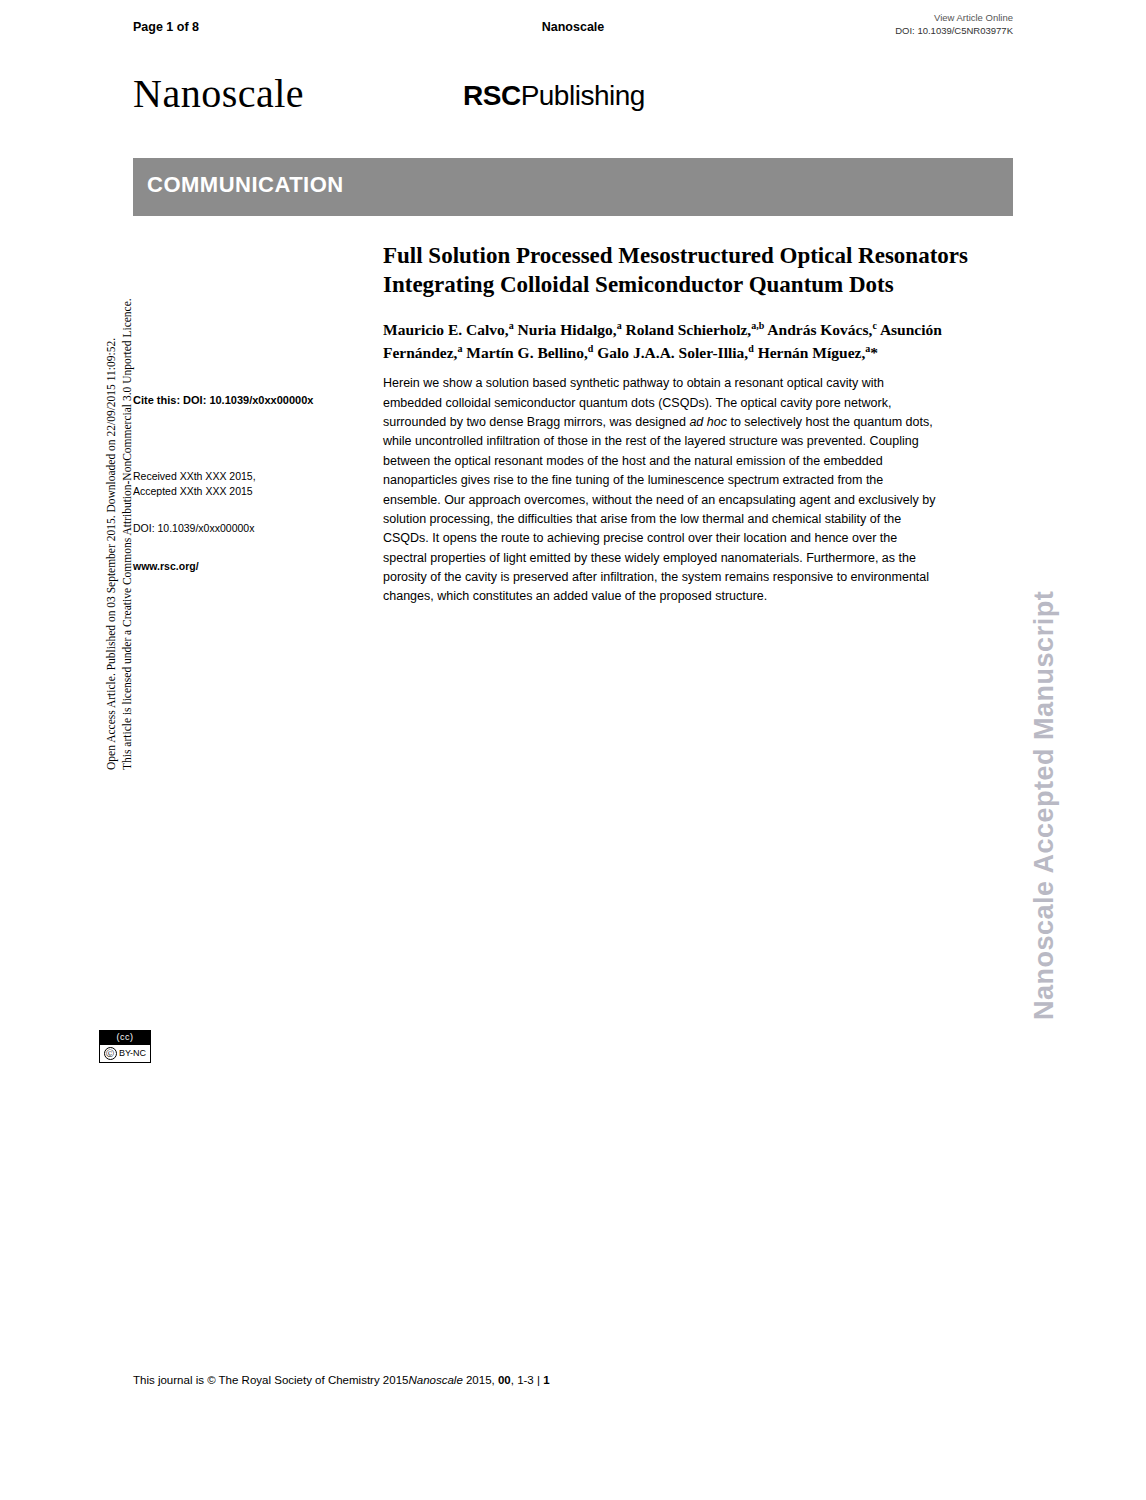Page 1 of 8
Nanoscale
View Article Online
DOI: 10.1039/C5NR03977K
Open Access Article. Published on 03 September 2015. Downloaded on 22/09/2015 11:09:52.
This article is licensed under a Creative Commons Attribution-NonCommercial 3.0 Unported Licence.
(cc)
ⒸBY-NC
Nanoscale Accepted Manuscript
Nanoscale
RSCPublishing
COMMUNICATION
Cite this: DOI: 10.1039/x0xx00000x
Received XXth XXX 2015,
Accepted XXth XXX 2015
DOI: 10.1039/x0xx00000x
www.rsc.org/
Full Solution Processed Mesostructured Optical Resonators Integrating Colloidal Semiconductor Quantum Dots
Mauricio E. Calvo,a Nuria Hidalgo,a Roland Schierholz,a,b András Kovács,c Asunción Fernández,a Martín G. Bellino,d Galo J.A.A. Soler-Illia,d Hernán Míguez,a*
Herein we show a solution based synthetic pathway to obtain a resonant optical cavity with embedded colloidal semiconductor quantum dots (CSQDs). The optical cavity pore network, surrounded by two dense Bragg mirrors, was designed ad hoc to selectively host the quantum dots, while uncontrolled infiltration of those in the rest of the layered structure was prevented. Coupling between the optical resonant modes of the host and the natural emission of the embedded nanoparticles gives rise to the fine tuning of the luminescence spectrum extracted from the ensemble. Our approach overcomes, without the need of an encapsulating agent and exclusively by solution processing, the difficulties that arise from the low thermal and chemical stability of the CSQDs. It opens the route to achieving precise control over their location and hence over the spectral properties of light emitted by these widely employed nanomaterials. Furthermore, as the porosity of the cavity is preserved after infiltration, the system remains responsive to environmental changes, which constitutes an added value of the proposed structure.
This journal is © The Royal Society of Chemistry 2015Nanoscale 2015, 00, 1-3 | 1